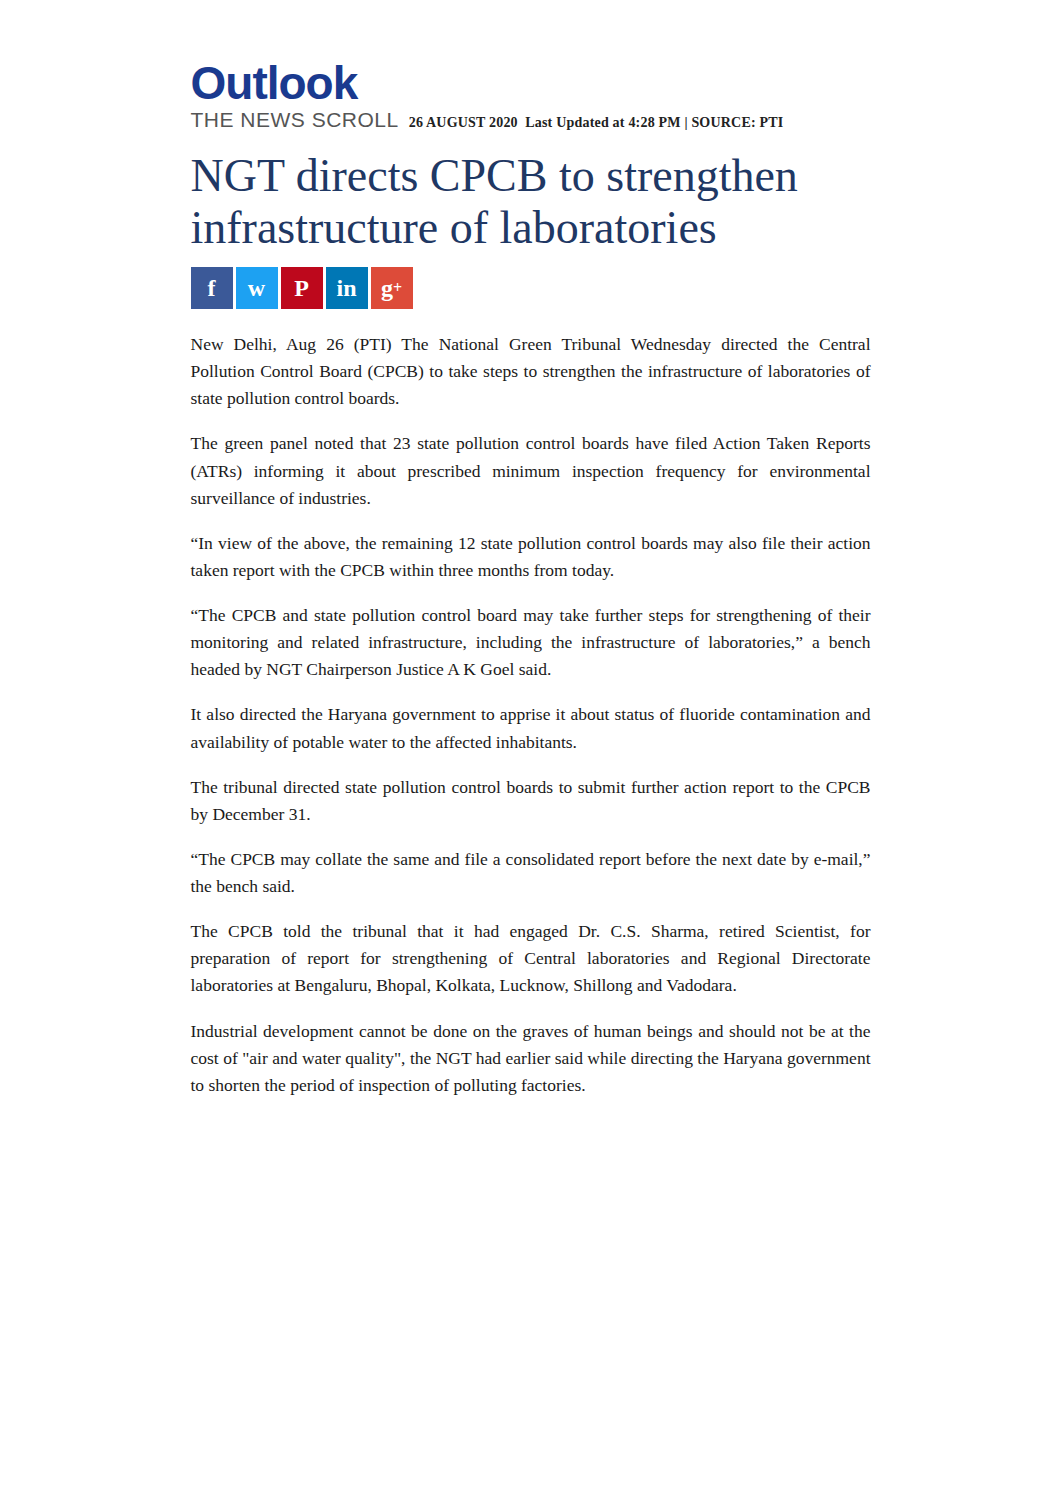Outlook
THE NEWS SCROLL 26 AUGUST 2020 Last Updated at 4:28 PM | SOURCE: PTI
NGT directs CPCB to strengthen infrastructure of laboratories
f w P in g+
New Delhi, Aug 26 (PTI) The National Green Tribunal Wednesday directed the Central Pollution Control Board (CPCB) to take steps to strengthen the infrastructure of laboratories of state pollution control boards.
The green panel noted that 23 state pollution control boards have filed Action Taken Reports (ATRs) informing it about prescribed minimum inspection frequency for environmental surveillance of industries.
“In view of the above, the remaining 12 state pollution control boards may also file their action taken report with the CPCB within three months from today.
“The CPCB and state pollution control board may take further steps for strengthening of their monitoring and related infrastructure, including the infrastructure of laboratories,” a bench headed by NGT Chairperson Justice A K Goel said.
It also directed the Haryana government to apprise it about status of fluoride contamination and availability of potable water to the affected inhabitants.
The tribunal directed state pollution control boards to submit further action report to the CPCB by December 31.
“The CPCB may collate the same and file a consolidated report before the next date by e-mail,” the bench said.
The CPCB told the tribunal that it had engaged Dr. C.S. Sharma, retired Scientist, for preparation of report for strengthening of Central laboratories and Regional Directorate laboratories at Bengaluru, Bhopal, Kolkata, Lucknow, Shillong and Vadodara.
Industrial development cannot be done on the graves of human beings and should not be at the cost of "air and water quality", the NGT had earlier said while directing the Haryana government to shorten the period of inspection of polluting factories.